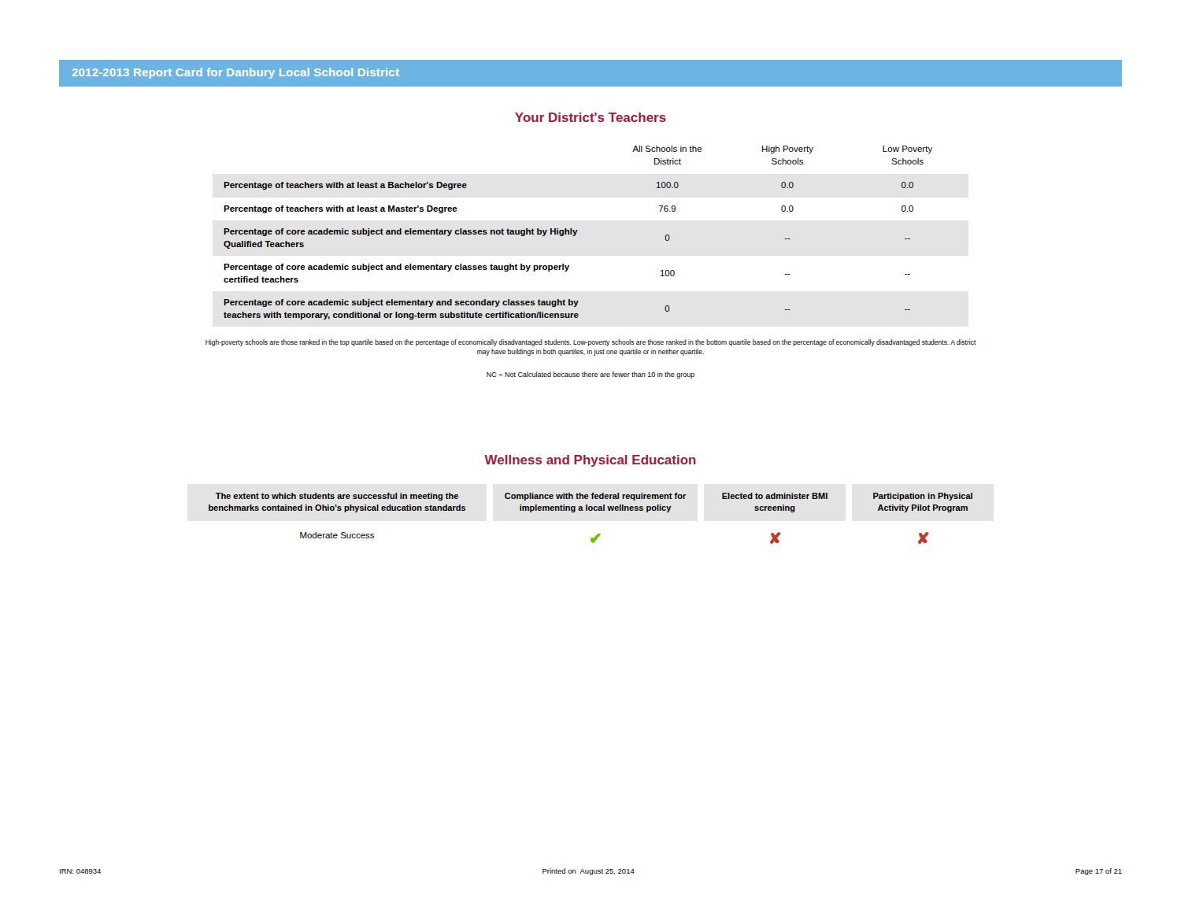2012-2013 Report Card for Danbury Local School District
Your District's Teachers
| | All Schools in the District | High Poverty Schools | Low Poverty Schools |
| --- | --- | --- | --- |
| Percentage of teachers with at least a Bachelor's Degree | 100.0 | 0.0 | 0.0 |
| Percentage of teachers with at least a Master's Degree | 76.9 | 0.0 | 0.0 |
| Percentage of core academic subject and elementary classes not taught by Highly Qualified Teachers | 0 | -- | -- |
| Percentage of core academic subject and elementary classes taught by properly certified teachers | 100 | -- | -- |
| Percentage of core academic subject elementary and secondary classes taught by teachers with temporary, conditional or long-term substitute certification/licensure | 0 | -- | -- |
High-poverty schools are those ranked in the top quartile based on the percentage of economically disadvantaged students. Low-poverty schools are those ranked in the bottom quartile based on the percentage of economically disadvantaged students. A district may have buildings in both quartiles, in just one quartile or in neither quartile.
NC = Not Calculated because there are fewer than 10 in the group
Wellness and Physical Education
| The extent to which students are successful in meeting the benchmarks contained in Ohio's physical education standards | Compliance with the federal requirement for implementing a local wellness policy | Elected to administer BMI screening | Participation in Physical Activity Pilot Program |
| --- | --- | --- | --- |
| Moderate Success | ✔ | ✘ | ✘ |
IRN: 048934 Page 17 of 21
Printed on August 25, 2014